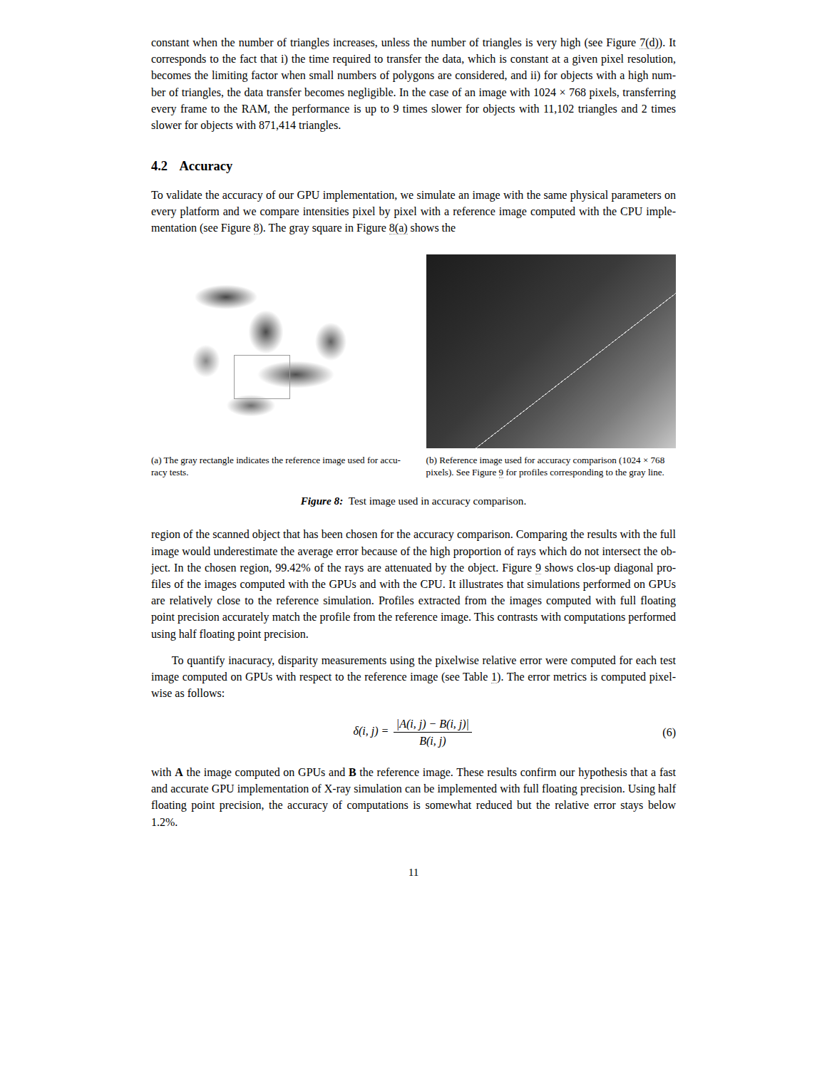constant when the number of triangles increases, unless the number of triangles is very high (see Figure 7(d)). It corresponds to the fact that i) the time required to transfer the data, which is constant at a given pixel resolution, becomes the limiting factor when small numbers of polygons are considered, and ii) for objects with a high number of triangles, the data transfer becomes negligible. In the case of an image with 1024 × 768 pixels, transferring every frame to the RAM, the performance is up to 9 times slower for objects with 11,102 triangles and 2 times slower for objects with 871,414 triangles.
4.2 Accuracy
To validate the accuracy of our GPU implementation, we simulate an image with the same physical parameters on every platform and we compare intensities pixel by pixel with a reference image computed with the CPU implementation (see Figure 8). The gray square in Figure 8(a) shows the
(a) The gray rectangle indicates the reference image used for accuracy tests.
(b) Reference image used for accuracy comparison (1024 × 768 pixels). See Figure 9 for profiles corresponding to the gray line.
Figure 8: Test image used in accuracy comparison.
region of the scanned object that has been chosen for the accuracy comparison. Comparing the results with the full image would underestimate the average error because of the high proportion of rays which do not intersect the object. In the chosen region, 99.42% of the rays are attenuated by the object. Figure 9 shows clos-up diagonal profiles of the images computed with the GPUs and with the CPU. It illustrates that simulations performed on GPUs are relatively close to the reference simulation. Profiles extracted from the images computed with full floating point precision accurately match the profile from the reference image. This contrasts with computations performed using half floating point precision.
To quantify inacuracy, disparity measurements using the pixelwise relative error were computed for each test image computed on GPUs with respect to the reference image (see Table 1). The error metrics is computed pixelwise as follows:
δ(i, j) = |A(i, j) − B(i, j)| B(i, j) (6)
with A the image computed on GPUs and B the reference image. These results confirm our hypothesis that a fast and accurate GPU implementation of X-ray simulation can be implemented with full floating precision. Using half floating point precision, the accuracy of computations is somewhat reduced but the relative error stays below 1.2%.
11